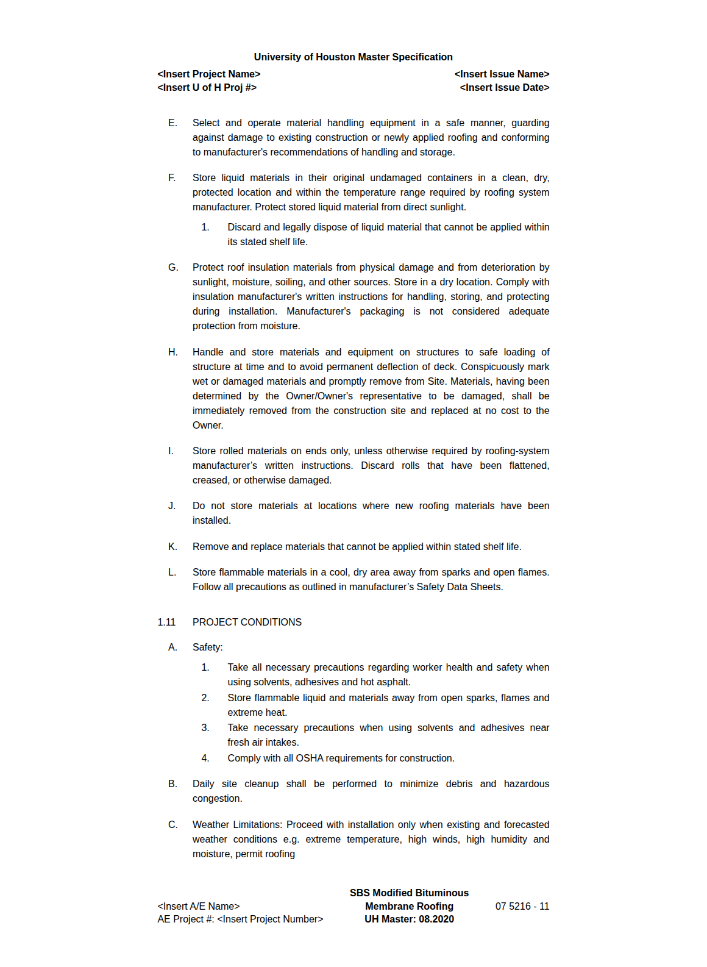University of Houston Master Specification
<Insert Project Name>
<Insert U of H Proj #>
<Insert Issue Name>
<Insert Issue Date>
E. Select and operate material handling equipment in a safe manner, guarding against damage to existing construction or newly applied roofing and conforming to manufacturer's recommendations of handling and storage.
F. Store liquid materials in their original undamaged containers in a clean, dry, protected location and within the temperature range required by roofing system manufacturer. Protect stored liquid material from direct sunlight.
1. Discard and legally dispose of liquid material that cannot be applied within its stated shelf life.
G. Protect roof insulation materials from physical damage and from deterioration by sunlight, moisture, soiling, and other sources. Store in a dry location. Comply with insulation manufacturer's written instructions for handling, storing, and protecting during installation. Manufacturer's packaging is not considered adequate protection from moisture.
H. Handle and store materials and equipment on structures to safe loading of structure at time and to avoid permanent deflection of deck. Conspicuously mark wet or damaged materials and promptly remove from Site. Materials, having been determined by the Owner/Owner's representative to be damaged, shall be immediately removed from the construction site and replaced at no cost to the Owner.
I. Store rolled materials on ends only, unless otherwise required by roofing-system manufacturer’s written instructions. Discard rolls that have been flattened, creased, or otherwise damaged.
J. Do not store materials at locations where new roofing materials have been installed.
K. Remove and replace materials that cannot be applied within stated shelf life.
L. Store flammable materials in a cool, dry area away from sparks and open flames. Follow all precautions as outlined in manufacturer’s Safety Data Sheets.
1.11 PROJECT CONDITIONS
A. Safety:
1. Take all necessary precautions regarding worker health and safety when using solvents, adhesives and hot asphalt.
2. Store flammable liquid and materials away from open sparks, flames and extreme heat.
3. Take necessary precautions when using solvents and adhesives near fresh air intakes.
4. Comply with all OSHA requirements for construction.
B. Daily site cleanup shall be performed to minimize debris and hazardous congestion.
C. Weather Limitations: Proceed with installation only when existing and forecasted weather conditions e.g. extreme temperature, high winds, high humidity and moisture, permit roofing
<Insert A/E Name>
AE Project #: <Insert Project Number>
SBS Modified Bituminous Membrane Roofing
UH Master: 08.2020
07 5216 - 11